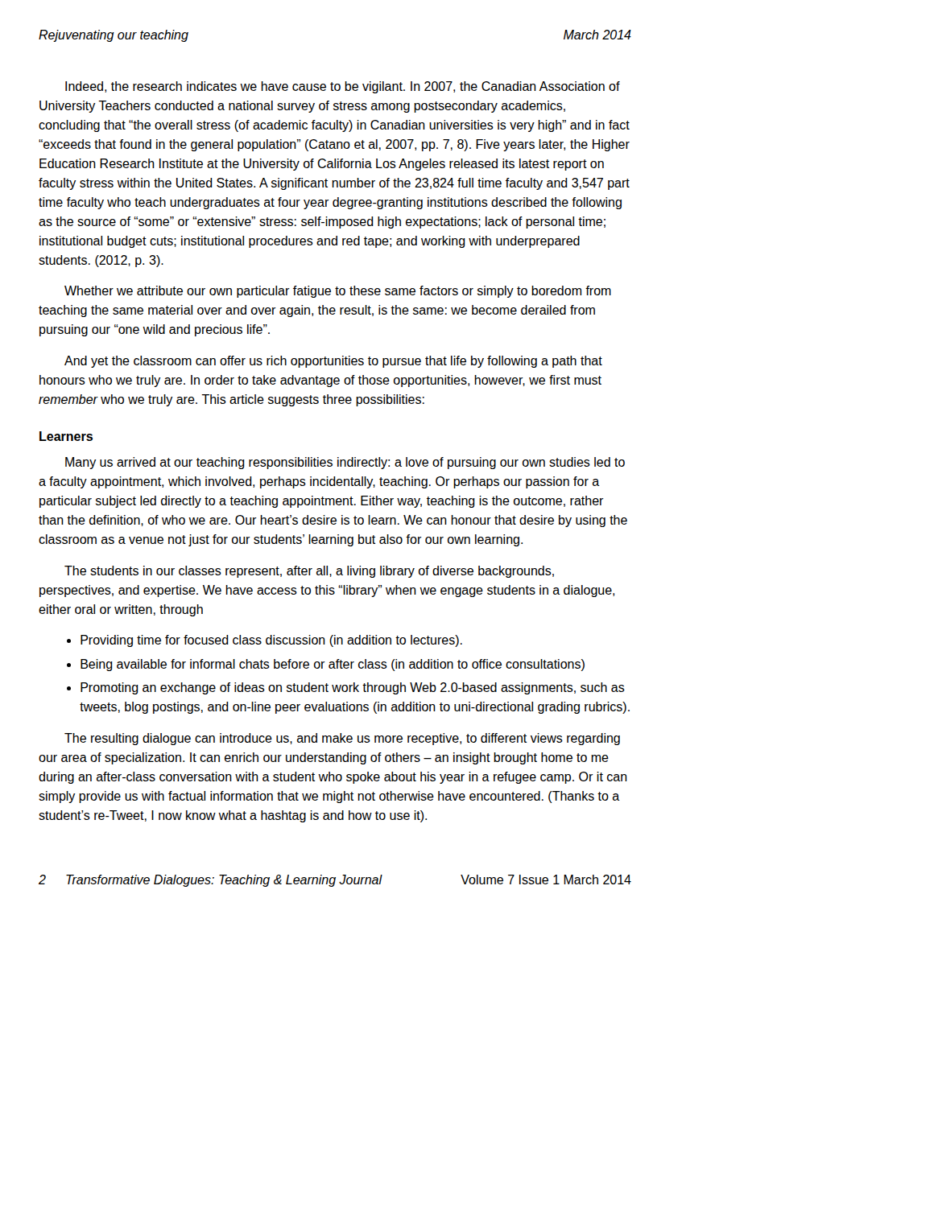Rejuvenating our teaching March 2014
Indeed, the research indicates we have cause to be vigilant. In 2007, the Canadian Association of University Teachers conducted a national survey of stress among postsecondary academics, concluding that “the overall stress (of academic faculty) in Canadian universities is very high” and in fact “exceeds that found in the general population” (Catano et al, 2007, pp. 7, 8). Five years later, the Higher Education Research Institute at the University of California Los Angeles released its latest report on faculty stress within the United States. A significant number of the 23,824 full time faculty and 3,547 part time faculty who teach undergraduates at four year degree-granting institutions described the following as the source of “some” or “extensive” stress: self-imposed high expectations; lack of personal time; institutional budget cuts; institutional procedures and red tape; and working with underprepared students. (2012, p. 3).
Whether we attribute our own particular fatigue to these same factors or simply to boredom from teaching the same material over and over again, the result, is the same: we become derailed from pursuing our “one wild and precious life”.
And yet the classroom can offer us rich opportunities to pursue that life by following a path that honours who we truly are. In order to take advantage of those opportunities, however, we first must remember who we truly are. This article suggests three possibilities:
Learners
Many us arrived at our teaching responsibilities indirectly: a love of pursuing our own studies led to a faculty appointment, which involved, perhaps incidentally, teaching. Or perhaps our passion for a particular subject led directly to a teaching appointment. Either way, teaching is the outcome, rather than the definition, of who we are. Our heart’s desire is to learn. We can honour that desire by using the classroom as a venue not just for our students’ learning but also for our own learning.
The students in our classes represent, after all, a living library of diverse backgrounds, perspectives, and expertise. We have access to this “library” when we engage students in a dialogue, either oral or written, through
Providing time for focused class discussion (in addition to lectures).
Being available for informal chats before or after class (in addition to office consultations)
Promoting an exchange of ideas on student work through Web 2.0-based assignments, such as tweets, blog postings, and on-line peer evaluations (in addition to uni-directional grading rubrics).
The resulting dialogue can introduce us, and make us more receptive, to different views regarding our area of specialization. It can enrich our understanding of others – an insight brought home to me during an after-class conversation with a student who spoke about his year in a refugee camp. Or it can simply provide us with factual information that we might not otherwise have encountered. (Thanks to a student’s re-Tweet, I now know what a hashtag is and how to use it).
2 Transformative Dialogues: Teaching & Learning Journal Volume 7 Issue 1 March 2014